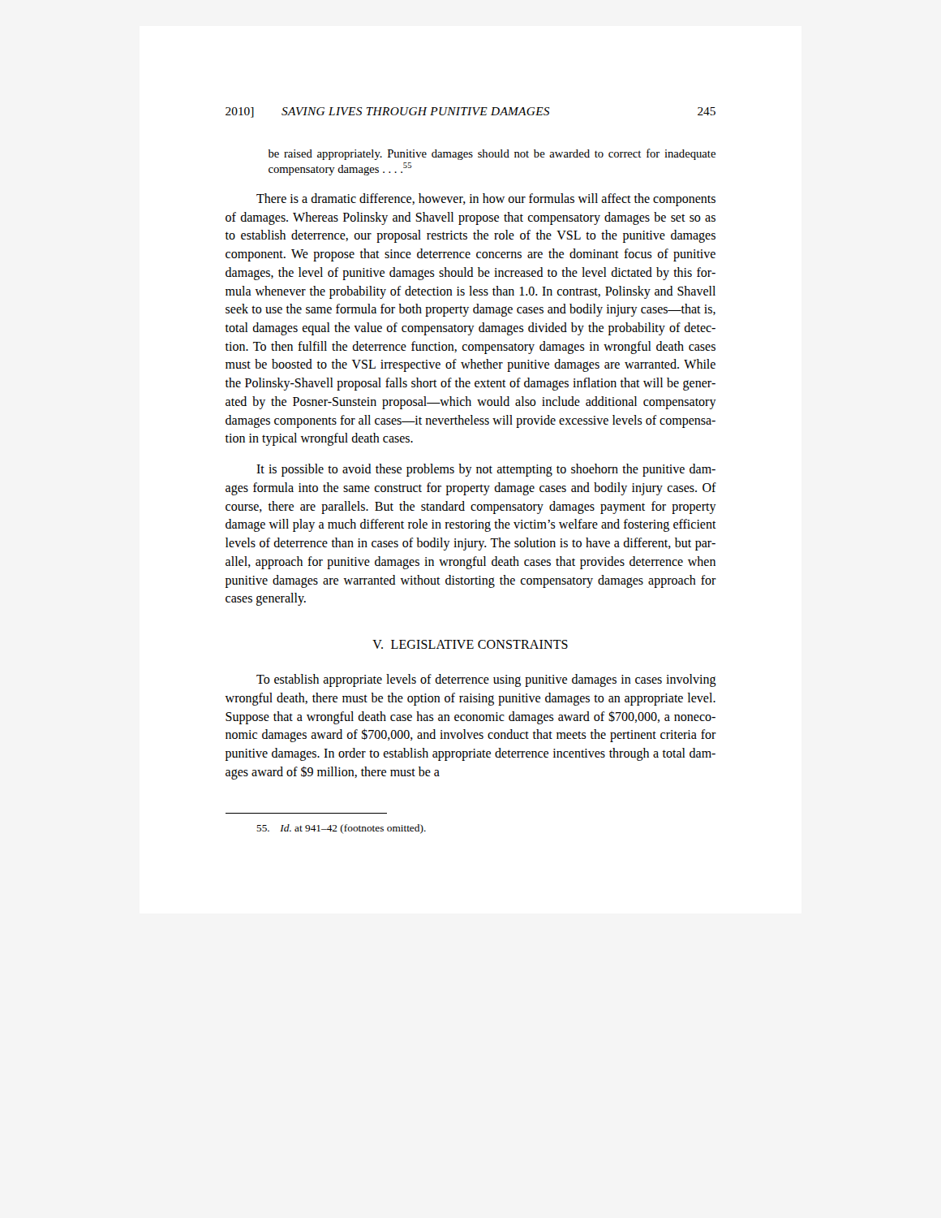2010] SAVING LIVES THROUGH PUNITIVE DAMAGES 245
be raised appropriately. Punitive damages should not be awarded to correct for inadequate compensatory damages . . . .55
There is a dramatic difference, however, in how our formulas will affect the components of damages. Whereas Polinsky and Shavell propose that compensatory damages be set so as to establish deterrence, our proposal restricts the role of the VSL to the punitive damages component. We propose that since deterrence concerns are the dominant focus of punitive damages, the level of punitive damages should be increased to the level dictated by this formula whenever the probability of detection is less than 1.0. In contrast, Polinsky and Shavell seek to use the same formula for both property damage cases and bodily injury cases—that is, total damages equal the value of compensatory damages divided by the probability of detection. To then fulfill the deterrence function, compensatory damages in wrongful death cases must be boosted to the VSL irrespective of whether punitive damages are warranted. While the Polinsky-Shavell proposal falls short of the extent of damages inflation that will be generated by the Posner-Sunstein proposal—which would also include additional compensatory damages components for all cases—it nevertheless will provide excessive levels of compensation in typical wrongful death cases.
It is possible to avoid these problems by not attempting to shoehorn the punitive damages formula into the same construct for property damage cases and bodily injury cases. Of course, there are parallels. But the standard compensatory damages payment for property damage will play a much different role in restoring the victim’s welfare and fostering efficient levels of deterrence than in cases of bodily injury. The solution is to have a different, but parallel, approach for punitive damages in wrongful death cases that provides deterrence when punitive damages are warranted without distorting the compensatory damages approach for cases generally.
V. LEGISLATIVE CONSTRAINTS
To establish appropriate levels of deterrence using punitive damages in cases involving wrongful death, there must be the option of raising punitive damages to an appropriate level. Suppose that a wrongful death case has an economic damages award of $700,000, a noneconomic damages award of $700,000, and involves conduct that meets the pertinent criteria for punitive damages. In order to establish appropriate deterrence incentives through a total damages award of $9 million, there must be a
55. Id. at 941–42 (footnotes omitted).